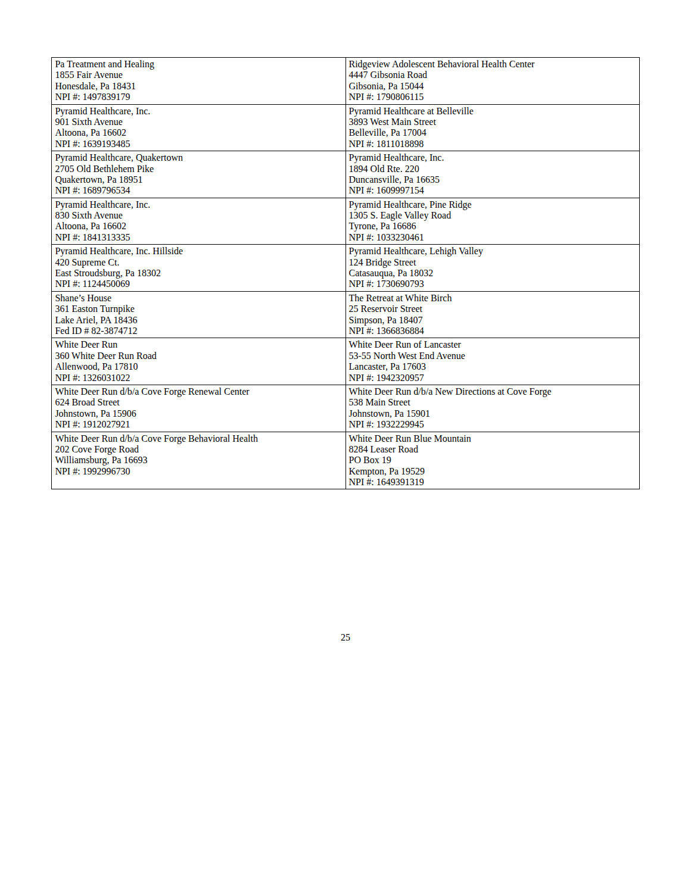| Pa Treatment and Healing 1855 Fair Avenue Honesdale, Pa 18431 NPI #: 1497839179 | Ridgeview Adolescent Behavioral Health Center 4447 Gibsonia Road Gibsonia, Pa 15044 NPI #: 1790806115 |
| Pyramid Healthcare, Inc. 901 Sixth Avenue Altoona, Pa 16602 NPI #: 1639193485 | Pyramid Healthcare at Belleville 3893 West Main Street Belleville, Pa 17004 NPI #: 1811018898 |
| Pyramid Healthcare, Quakertown 2705 Old Bethlehem Pike Quakertown, Pa 18951 NPI #: 1689796534 | Pyramid Healthcare, Inc. 1894 Old Rte. 220 Duncansville, Pa 16635 NPI #: 1609997154 |
| Pyramid Healthcare, Inc. 830 Sixth Avenue Altoona, Pa 16602 NPI #: 1841313335 | Pyramid Healthcare, Pine Ridge 1305 S. Eagle Valley Road Tyrone, Pa 16686 NPI #: 1033230461 |
| Pyramid Healthcare, Inc. Hillside 420 Supreme Ct. East Stroudsburg, Pa 18302 NPI #: 1124450069 | Pyramid Healthcare, Lehigh Valley 124 Bridge Street Catasauqua, Pa 18032 NPI #: 1730690793 |
| Shane’s House 361 Easton Turnpike Lake Ariel, PA 18436 Fed ID # 82-3874712 | The Retreat at White Birch 25 Reservoir Street Simpson, Pa 18407 NPI #: 1366836884 |
| White Deer Run 360 White Deer Run Road Allenwood, Pa 17810 NPI #: 1326031022 | White Deer Run of Lancaster 53-55 North West End Avenue Lancaster, Pa 17603 NPI #: 1942320957 |
| White Deer Run d/b/a Cove Forge Renewal Center 624 Broad Street Johnstown, Pa 15906 NPI #: 1912027921 | White Deer Run d/b/a New Directions at Cove Forge 538 Main Street Johnstown, Pa 15901 NPI #: 1932229945 |
| White Deer Run d/b/a Cove Forge Behavioral Health 202 Cove Forge Road Williamsburg, Pa 16693 NPI #: 1992996730 | White Deer Run Blue Mountain 8284 Leaser Road PO Box 19 Kempton, Pa 19529 NPI #: 1649391319 |
25